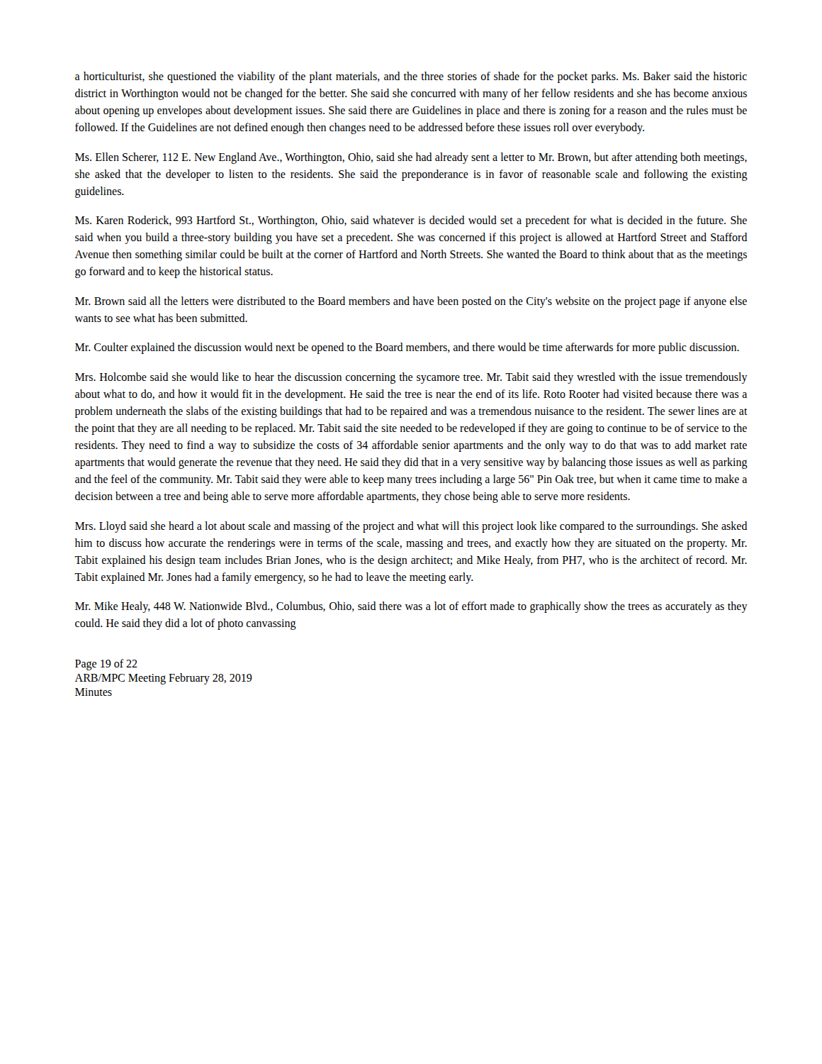a horticulturist, she questioned the viability of the plant materials, and the three stories of shade for the pocket parks. Ms. Baker said the historic district in Worthington would not be changed for the better. She said she concurred with many of her fellow residents and she has become anxious about opening up envelopes about development issues. She said there are Guidelines in place and there is zoning for a reason and the rules must be followed. If the Guidelines are not defined enough then changes need to be addressed before these issues roll over everybody.
Ms. Ellen Scherer, 112 E. New England Ave., Worthington, Ohio, said she had already sent a letter to Mr. Brown, but after attending both meetings, she asked that the developer to listen to the residents. She said the preponderance is in favor of reasonable scale and following the existing guidelines.
Ms. Karen Roderick, 993 Hartford St., Worthington, Ohio, said whatever is decided would set a precedent for what is decided in the future. She said when you build a three-story building you have set a precedent. She was concerned if this project is allowed at Hartford Street and Stafford Avenue then something similar could be built at the corner of Hartford and North Streets. She wanted the Board to think about that as the meetings go forward and to keep the historical status.
Mr. Brown said all the letters were distributed to the Board members and have been posted on the City's website on the project page if anyone else wants to see what has been submitted.
Mr. Coulter explained the discussion would next be opened to the Board members, and there would be time afterwards for more public discussion.
Mrs. Holcombe said she would like to hear the discussion concerning the sycamore tree. Mr. Tabit said they wrestled with the issue tremendously about what to do, and how it would fit in the development. He said the tree is near the end of its life. Roto Rooter had visited because there was a problem underneath the slabs of the existing buildings that had to be repaired and was a tremendous nuisance to the resident. The sewer lines are at the point that they are all needing to be replaced. Mr. Tabit said the site needed to be redeveloped if they are going to continue to be of service to the residents. They need to find a way to subsidize the costs of 34 affordable senior apartments and the only way to do that was to add market rate apartments that would generate the revenue that they need. He said they did that in a very sensitive way by balancing those issues as well as parking and the feel of the community. Mr. Tabit said they were able to keep many trees including a large 56" Pin Oak tree, but when it came time to make a decision between a tree and being able to serve more affordable apartments, they chose being able to serve more residents.
Mrs. Lloyd said she heard a lot about scale and massing of the project and what will this project look like compared to the surroundings. She asked him to discuss how accurate the renderings were in terms of the scale, massing and trees, and exactly how they are situated on the property. Mr. Tabit explained his design team includes Brian Jones, who is the design architect; and Mike Healy, from PH7, who is the architect of record. Mr. Tabit explained Mr. Jones had a family emergency, so he had to leave the meeting early.
Mr. Mike Healy, 448 W. Nationwide Blvd., Columbus, Ohio, said there was a lot of effort made to graphically show the trees as accurately as they could. He said they did a lot of photo canvassing
Page 19 of 22
ARB/MPC Meeting February 28, 2019
Minutes